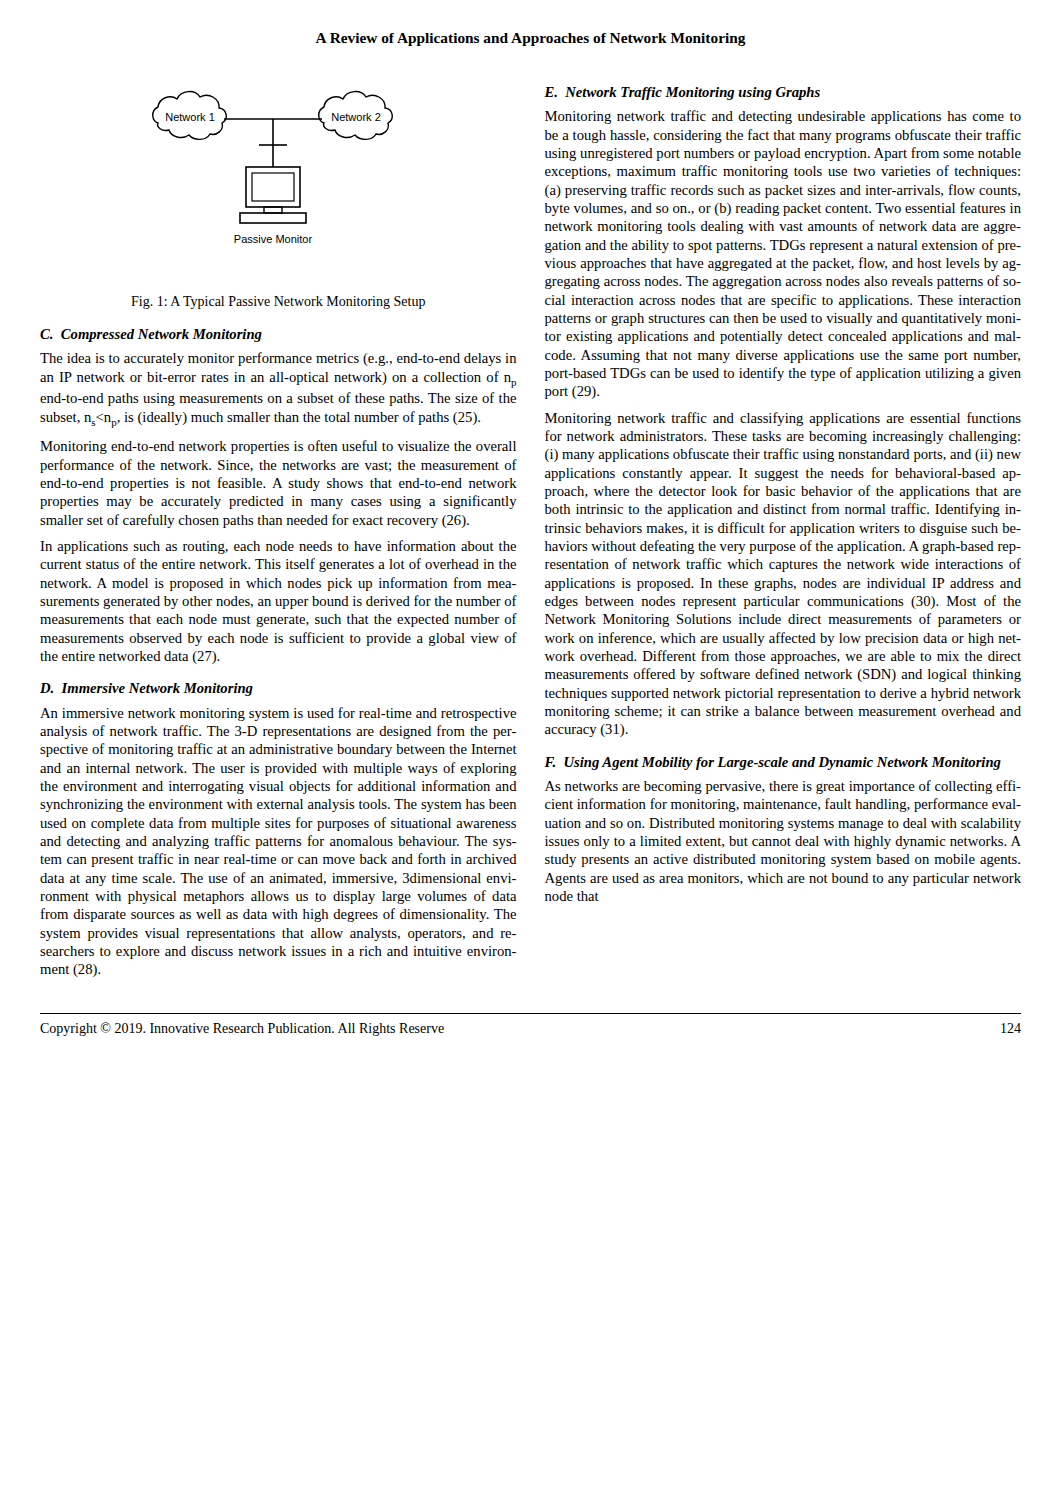A Review of Applications and Approaches of Network Monitoring
Network 1 Network 2 Passive Monitor
Fig. 1: A Typical Passive Network Monitoring Setup
C. Compressed Network Monitoring
The idea is to accurately monitor performance metrics (e.g., end-to-end delays in an IP network or bit-error rates in an all-optical network) on a collection of np end-to-end paths using measurements on a subset of these paths. The size of the subset, ns<np, is (ideally) much smaller than the total number of paths (25).
Monitoring end-to-end network properties is often useful to visualize the overall performance of the network. Since, the networks are vast; the measurement of end-to-end properties is not feasible. A study shows that end-to-end network properties may be accurately predicted in many cases using a significantly smaller set of carefully chosen paths than needed for exact recovery (26).
In applications such as routing, each node needs to have information about the current status of the entire network. This itself generates a lot of overhead in the network. A model is proposed in which nodes pick up information from measurements generated by other nodes, an upper bound is derived for the number of measurements that each node must generate, such that the expected number of measurements observed by each node is sufficient to provide a global view of the entire networked data (27).
D. Immersive Network Monitoring
An immersive network monitoring system is used for real-time and retrospective analysis of network traffic. The 3-D representations are designed from the perspective of monitoring traffic at an administrative boundary between the Internet and an internal network. The user is provided with multiple ways of exploring the environment and interrogating visual objects for additional information and synchronizing the environment with external analysis tools. The system has been used on complete data from multiple sites for purposes of situational awareness and detecting and analyzing traffic patterns for anomalous behaviour. The system can present traffic in near real-time or can move back and forth in archived data at any time scale. The use of an animated, immersive, 3dimensional environment with physical metaphors allows us to display large volumes of data from disparate sources as well as data with high degrees of dimensionality. The system provides visual representations that allow analysts, operators, and researchers to explore and discuss network issues in a rich and intuitive environment (28).
E. Network Traffic Monitoring using Graphs
Monitoring network traffic and detecting undesirable applications has come to be a tough hassle, considering the fact that many programs obfuscate their traffic using unregistered port numbers or payload encryption. Apart from some notable exceptions, maximum traffic monitoring tools use two varieties of techniques: (a) preserving traffic records such as packet sizes and inter-arrivals, flow counts, byte volumes, and so on., or (b) reading packet content. Two essential features in network monitoring tools dealing with vast amounts of network data are aggregation and the ability to spot patterns. TDGs represent a natural extension of previous approaches that have aggregated at the packet, flow, and host levels by aggregating across nodes. The aggregation across nodes also reveals patterns of social interaction across nodes that are specific to applications. These interaction patterns or graph structures can then be used to visually and quantitatively monitor existing applications and potentially detect concealed applications and malcode. Assuming that not many diverse applications use the same port number, port-based TDGs can be used to identify the type of application utilizing a given port (29).
Monitoring network traffic and classifying applications are essential functions for network administrators. These tasks are becoming increasingly challenging: (i) many applications obfuscate their traffic using nonstandard ports, and (ii) new applications constantly appear. It suggest the needs for behavioral-based approach, where the detector look for basic behavior of the applications that are both intrinsic to the application and distinct from normal traffic. Identifying intrinsic behaviors makes, it is difficult for application writers to disguise such behaviors without defeating the very purpose of the application. A graph-based representation of network traffic which captures the network wide interactions of applications is proposed. In these graphs, nodes are individual IP address and edges between nodes represent particular communications (30). Most of the Network Monitoring Solutions include direct measurements of parameters or work on inference, which are usually affected by low precision data or high network overhead. Different from those approaches, we are able to mix the direct measurements offered by software defined network (SDN) and logical thinking techniques supported network pictorial representation to derive a hybrid network monitoring scheme; it can strike a balance between measurement overhead and accuracy (31).
F. Using Agent Mobility for Large-scale and Dynamic Network Monitoring
As networks are becoming pervasive, there is great importance of collecting efficient information for monitoring, maintenance, fault handling, performance evaluation and so on. Distributed monitoring systems manage to deal with scalability issues only to a limited extent, but cannot deal with highly dynamic networks. A study presents an active distributed monitoring system based on mobile agents. Agents are used as area monitors, which are not bound to any particular network node that
Copyright © 2019. Innovative Research Publication. All Rights Reserve 124